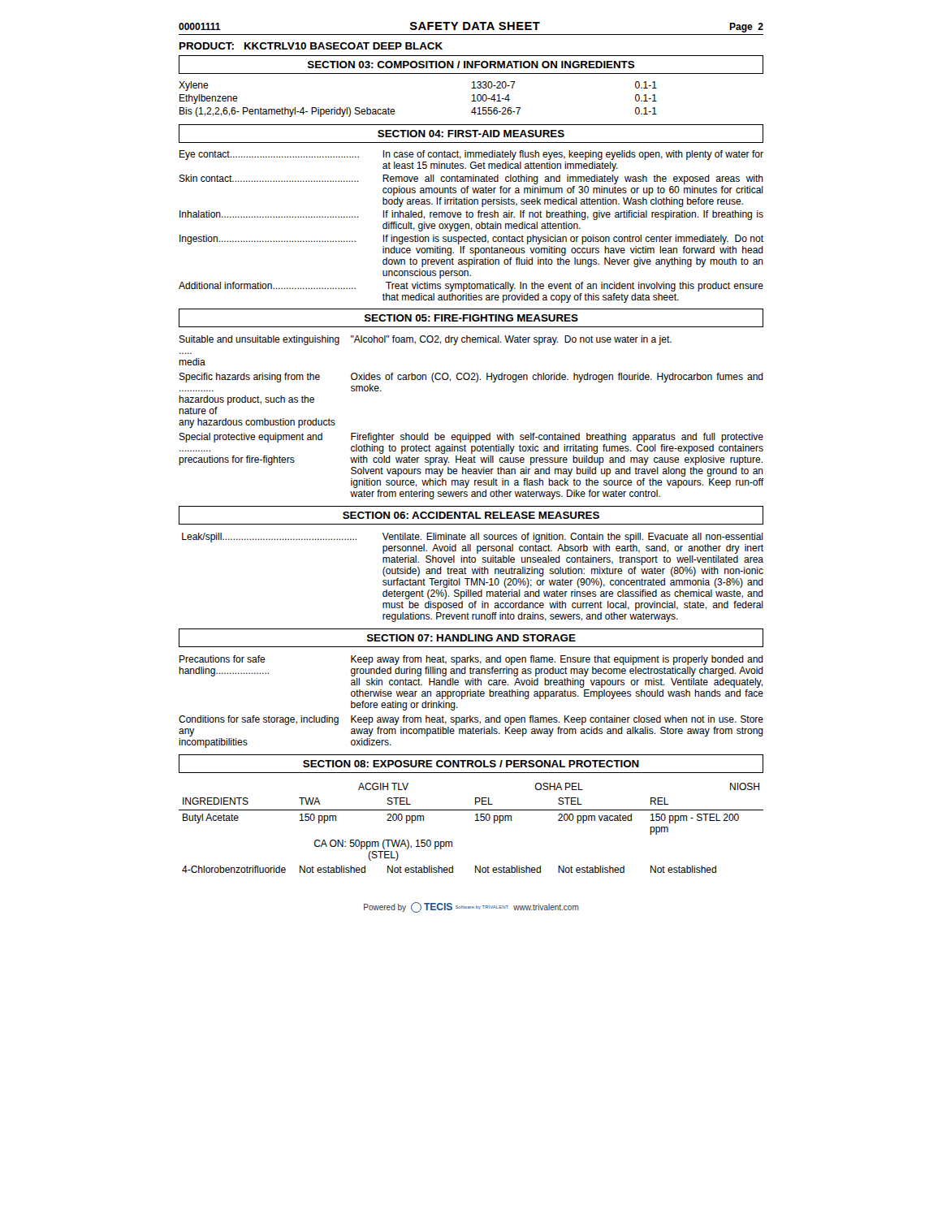00001111 SAFETY DATA SHEET Page 2
PRODUCT: KKCTRLV10 BASECOAT DEEP BLACK
SECTION 03: COMPOSITION / INFORMATION ON INGREDIENTS
| Xylene | 1330-20-7 | 0.1-1 |
| Ethylbenzene | 100-41-4 | 0.1-1 |
| Bis (1,2,2,6,6- Pentamethyl-4- Piperidyl) Sebacate | 41556-26-7 | 0.1-1 |
SECTION 04: FIRST-AID MEASURES
| Eye contact................................................ | In case of contact, immediately flush eyes, keeping eyelids open, with plenty of water for at least 15 minutes. Get medical attention immediately. |
| Skin contact............................................... | Remove all contaminated clothing and immediately wash the exposed areas with copious amounts of water for a minimum of 30 minutes or up to 60 minutes for critical body areas. If irritation persists, seek medical attention. Wash clothing before reuse. |
| Inhalation................................................... | If inhaled, remove to fresh air. If not breathing, give artificial respiration. If breathing is difficult, give oxygen, obtain medical attention. |
| Ingestion................................................... | If ingestion is suspected, contact physician or poison control center immediately. Do not induce vomiting. If spontaneous vomiting occurs have victim lean forward with head down to prevent aspiration of fluid into the lungs. Never give anything by mouth to an unconscious person. |
| Additional information............................... | Treat victims symptomatically. In the event of an incident involving this product ensure that medical authorities are provided a copy of this safety data sheet. |
SECTION 05: FIRE-FIGHTING MEASURES
| Suitable and unsuitable extinguishing ..... media | "Alcohol" foam, CO2, dry chemical. Water spray. Do not use water in a jet. |
| Specific hazards arising from the ............. hazardous product, such as the nature of any hazardous combustion products | Oxides of carbon (CO, CO2). Hydrogen chloride. hydrogen flouride. Hydrocarbon fumes and smoke. |
| Special protective equipment and ............ precautions for fire-fighters | Firefighter should be equipped with self-contained breathing apparatus and full protective clothing to protect against potentially toxic and irritating fumes. Cool fire-exposed containers with cold water spray. Heat will cause pressure buildup and may cause explosive rupture. Solvent vapours may be heavier than air and may build up and travel along the ground to an ignition source, which may result in a flash back to the source of the vapours. Keep run-off water from entering sewers and other waterways. Dike for water control. |
SECTION 06: ACCIDENTAL RELEASE MEASURES
| Leak/spill.................................................. | Ventilate. Eliminate all sources of ignition. Contain the spill. Evacuate all non-essential personnel. Avoid all personal contact. Absorb with earth, sand, or another dry inert material. Shovel into suitable unsealed containers, transport to well-ventilated area (outside) and treat with neutralizing solution: mixture of water (80%) with non-ionic surfactant Tergitol TMN-10 (20%); or water (90%), concentrated ammonia (3-8%) and detergent (2%). Spilled material and water rinses are classified as chemical waste, and must be disposed of in accordance with current local, provincial, state, and federal regulations. Prevent runoff into drains, sewers, and other waterways. |
SECTION 07: HANDLING AND STORAGE
| Precautions for safe handling.................... | Keep away from heat, sparks, and open flame. Ensure that equipment is properly bonded and grounded during filling and transferring as product may become electrostatically charged. Avoid all skin contact. Handle with care. Avoid breathing vapours or mist. Ventilate adequately, otherwise wear an appropriate breathing apparatus. Employees should wash hands and face before eating or drinking. |
| Conditions for safe storage, including any incompatibilities | Keep away from heat, sparks, and open flames. Keep container closed when not in use. Store away from incompatible materials. Keep away from acids and alkalis. Store away from strong oxidizers. |
SECTION 08: EXPOSURE CONTROLS / PERSONAL PROTECTION
| | ACGIH TLV | OSHA PEL | NIOSH |
| --- | --- | --- | --- |
| INGREDIENTS | TWA | STEL | PEL | STEL | REL |
| Butyl Acetate | 150 ppm | 200 ppm | 150 ppm | 200 ppm vacated | 150 ppm - STEL 200 ppm |
| | CA ON: 50ppm (TWA), 150 ppm (STEL) | | | |
| 4-Chlorobenzotrifluoride | Not established | Not established | Not established | Not established | Not established |
Powered by TECISSoftware by TRIVALENT www.trivalent.com